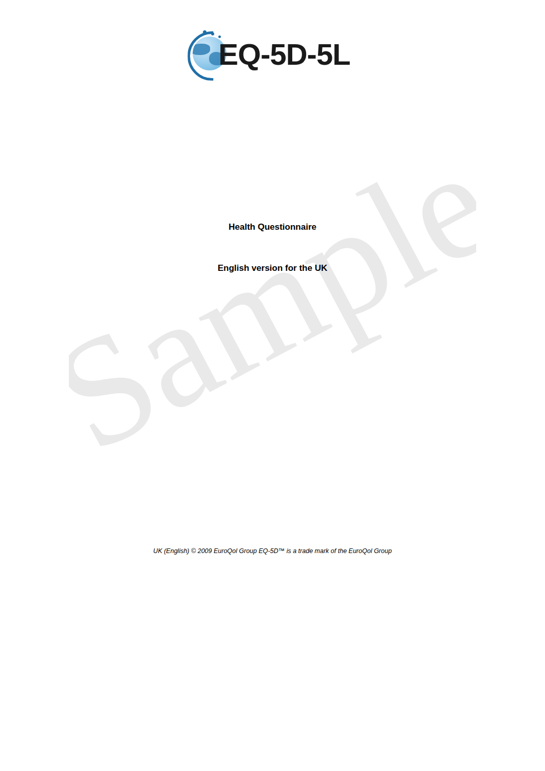Sample
EQ-5D-5L
Health Questionnaire
English version for the UK
UK (English) © 2009 EuroQol Group EQ-5D™ is a trade mark of the EuroQol Group